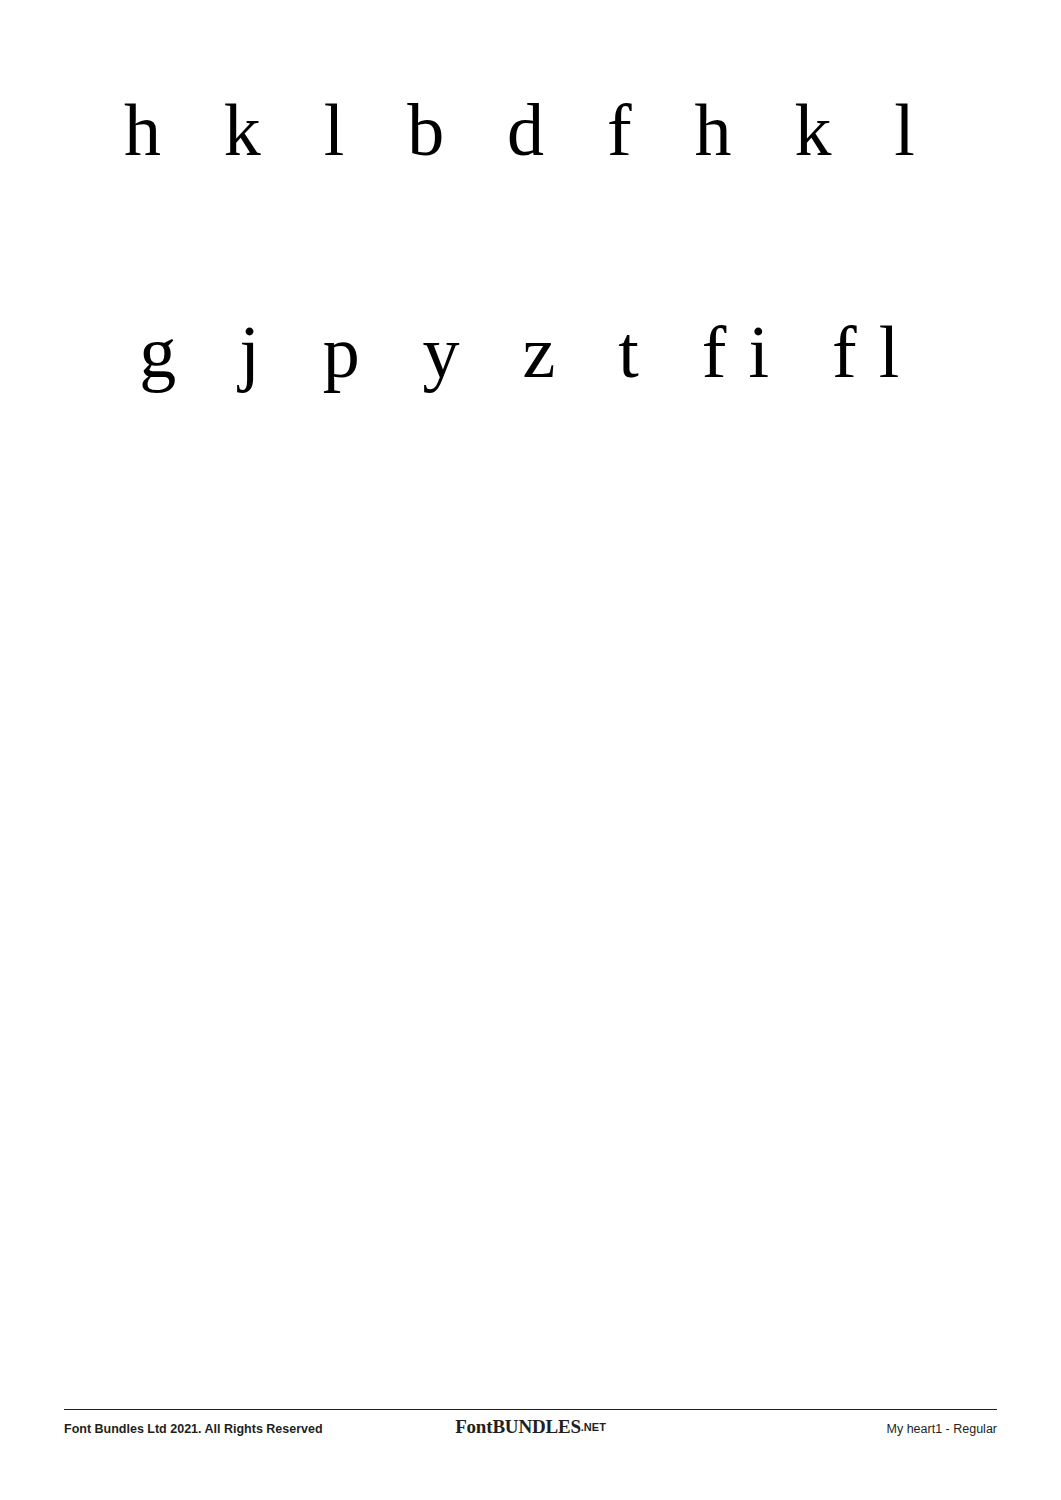h k l b d f h k l
g j p y z t fi fl
Font Bundles Ltd 2021. All Rights Reserved
FontBUNDLES.NET
My heart1 - Regular